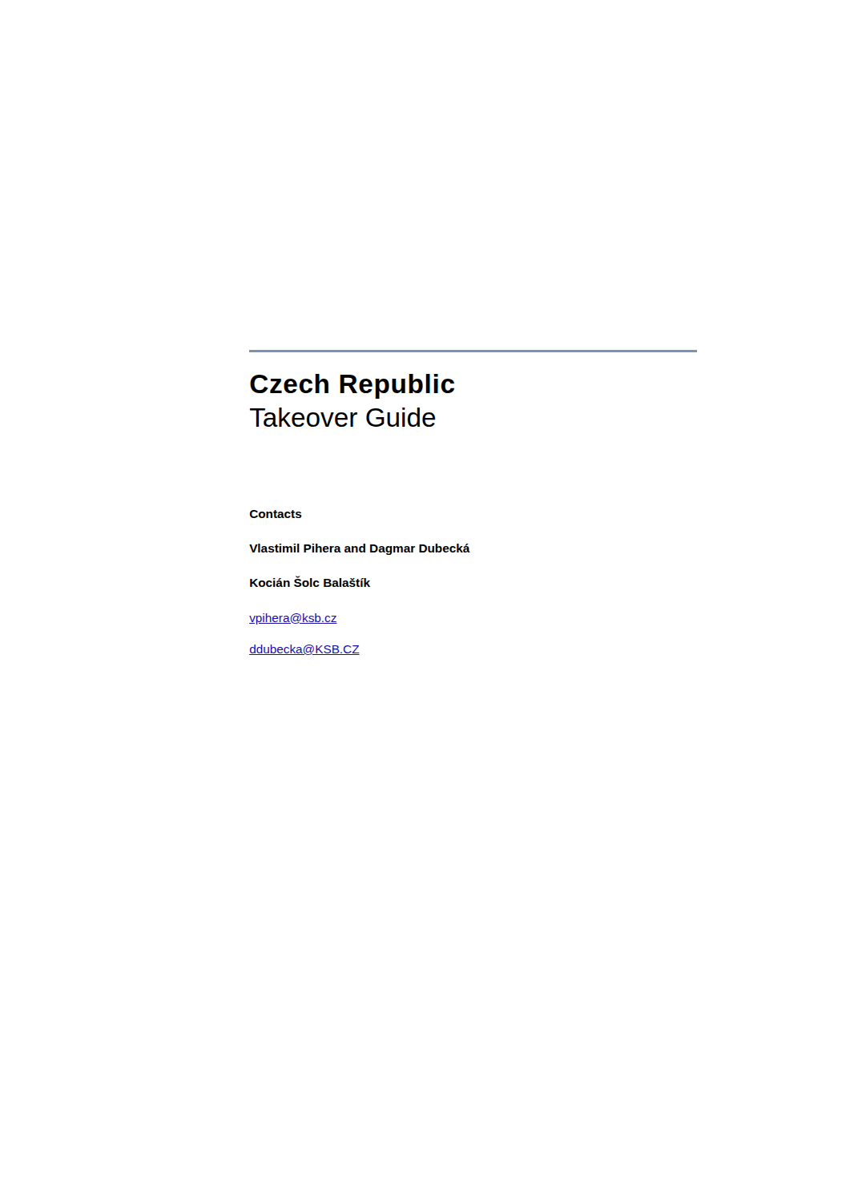Czech Republic
Takeover Guide
Contacts
Vlastimil Pihera and Dagmar Dubecká
Kocián Šolc Balaštík
vpihera@ksb.cz
ddubecka@KSB.CZ